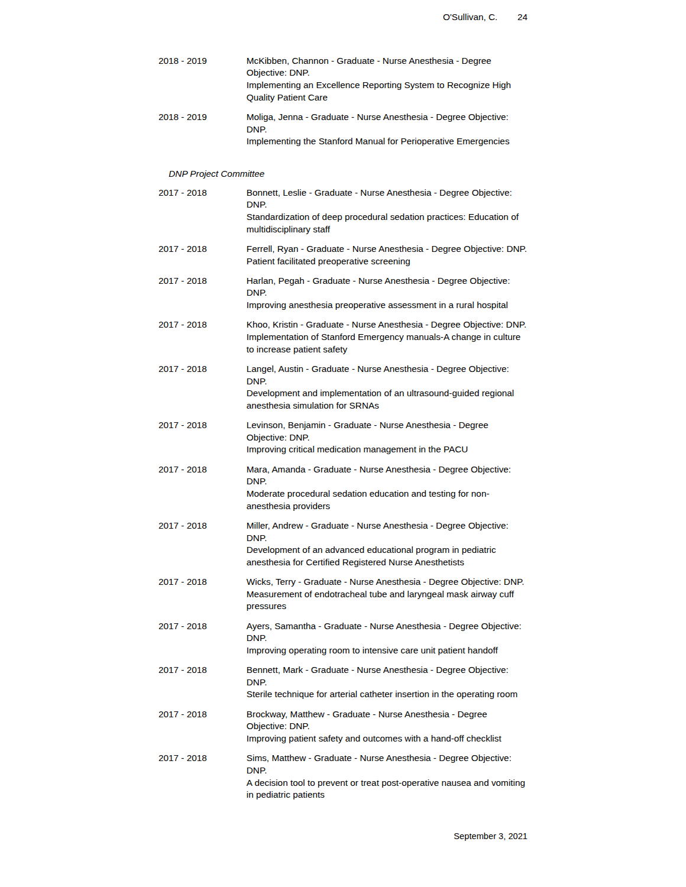O'Sullivan, C. 24
| 2018 - 2019 | McKibben, Channon - Graduate - Nurse Anesthesia - Degree Objective: DNP. Implementing an Excellence Reporting System to Recognize High Quality Patient Care |
| 2018 - 2019 | Moliga, Jenna - Graduate - Nurse Anesthesia - Degree Objective: DNP. Implementing the Stanford Manual for Perioperative Emergencies |
DNP Project Committee
| 2017 - 2018 | Bonnett, Leslie - Graduate - Nurse Anesthesia - Degree Objective: DNP. Standardization of deep procedural sedation practices: Education of multidisciplinary staff |
| 2017 - 2018 | Ferrell, Ryan - Graduate - Nurse Anesthesia - Degree Objective: DNP. Patient facilitated preoperative screening |
| 2017 - 2018 | Harlan, Pegah - Graduate - Nurse Anesthesia - Degree Objective: DNP. Improving anesthesia preoperative assessment in a rural hospital |
| 2017 - 2018 | Khoo, Kristin - Graduate - Nurse Anesthesia - Degree Objective: DNP. Implementation of Stanford Emergency manuals-A change in culture to increase patient safety |
| 2017 - 2018 | Langel, Austin - Graduate - Nurse Anesthesia - Degree Objective: DNP. Development and implementation of an ultrasound-guided regional anesthesia simulation for SRNAs |
| 2017 - 2018 | Levinson, Benjamin - Graduate - Nurse Anesthesia - Degree Objective: DNP. Improving critical medication management in the PACU |
| 2017 - 2018 | Mara, Amanda - Graduate - Nurse Anesthesia - Degree Objective: DNP. Moderate procedural sedation education and testing for non-anesthesia providers |
| 2017 - 2018 | Miller, Andrew - Graduate - Nurse Anesthesia - Degree Objective: DNP. Development of an advanced educational program in pediatric anesthesia for Certified Registered Nurse Anesthetists |
| 2017 - 2018 | Wicks, Terry - Graduate - Nurse Anesthesia - Degree Objective: DNP. Measurement of endotracheal tube and laryngeal mask airway cuff pressures |
| 2017 - 2018 | Ayers, Samantha - Graduate - Nurse Anesthesia - Degree Objective: DNP. Improving operating room to intensive care unit patient handoff |
| 2017 - 2018 | Bennett, Mark - Graduate - Nurse Anesthesia - Degree Objective: DNP. Sterile technique for arterial catheter insertion in the operating room |
| 2017 - 2018 | Brockway, Matthew - Graduate - Nurse Anesthesia - Degree Objective: DNP. Improving patient safety and outcomes with a hand-off checklist |
| 2017 - 2018 | Sims, Matthew - Graduate - Nurse Anesthesia - Degree Objective: DNP. A decision tool to prevent or treat post-operative nausea and vomiting in pediatric patients |
September 3, 2021